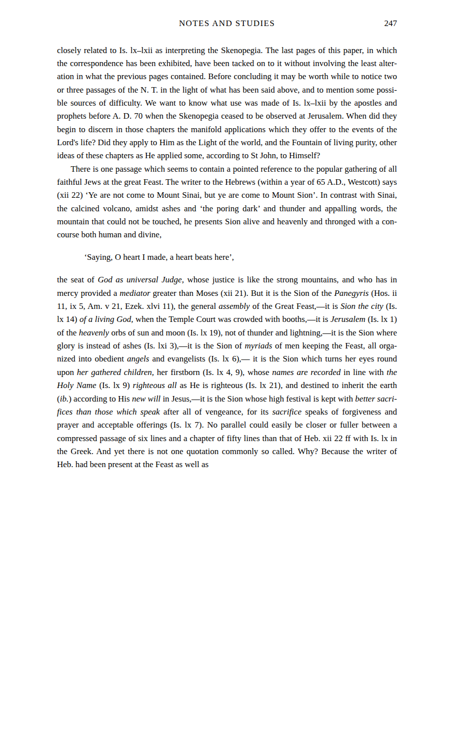NOTES AND STUDIES 247
closely related to Is. lx–lxii as interpreting the Skenopegia. The last pages of this paper, in which the correspondence has been exhibited, have been tacked on to it without involving the least alteration in what the previous pages contained. Before concluding it may be worth while to notice two or three passages of the N. T. in the light of what has been said above, and to mention some possible sources of difficulty. We want to know what use was made of Is. lx–lxii by the apostles and prophets before A. D. 70 when the Skenopegia ceased to be observed at Jerusalem. When did they begin to discern in those chapters the manifold applications which they offer to the events of the Lord's life? Did they apply to Him as the Light of the world, and the Fountain of living purity, other ideas of these chapters as He applied some, according to St John, to Himself?
There is one passage which seems to contain a pointed reference to the popular gathering of all faithful Jews at the great Feast. The writer to the Hebrews (within a year of 65 A.D., Westcott) says (xii 22) ‘Ye are not come to Mount Sinai, but ye are come to Mount Sion’. In contrast with Sinai, the calcined volcano, amidst ashes and ‘the poring dark’ and thunder and appalling words, the mountain that could not be touched, he presents Sion alive and heavenly and thronged with a concourse both human and divine,
‘Saying, O heart I made, a heart beats here’,
the seat of God as universal Judge, whose justice is like the strong mountains, and who has in mercy provided a mediator greater than Moses (xii 21). But it is the Sion of the Panegyris (Hos. ii 11, ix 5, Am. v 21, Ezek. xlvi 11), the general assembly of the Great Feast,—it is Sion the city (Is. lx 14) of a living God, when the Temple Court was crowded with booths,—it is Jerusalem (Is. lx 1) of the heavenly orbs of sun and moon (Is. lx 19), not of thunder and lightning,—it is the Sion where glory is instead of ashes (Is. lxi 3),—it is the Sion of myriads of men keeping the Feast, all organized into obedient angels and evangelists (Is. lx 6),— it is the Sion which turns her eyes round upon her gathered children, her firstborn (Is. lx 4, 9), whose names are recorded in line with the Holy Name (Is. lx 9) righteous all as He is righteous (Is. lx 21), and destined to inherit the earth (ib.) according to His new will in Jesus,—it is the Sion whose high festival is kept with better sacrifices than those which speak after all of vengeance, for its sacrifice speaks of forgiveness and prayer and acceptable offerings (Is. lx 7). No parallel could easily be closer or fuller between a compressed passage of six lines and a chapter of fifty lines than that of Heb. xii 22 ff with Is. lx in the Greek. And yet there is not one quotation commonly so called. Why? Because the writer of Heb. had been present at the Feast as well as